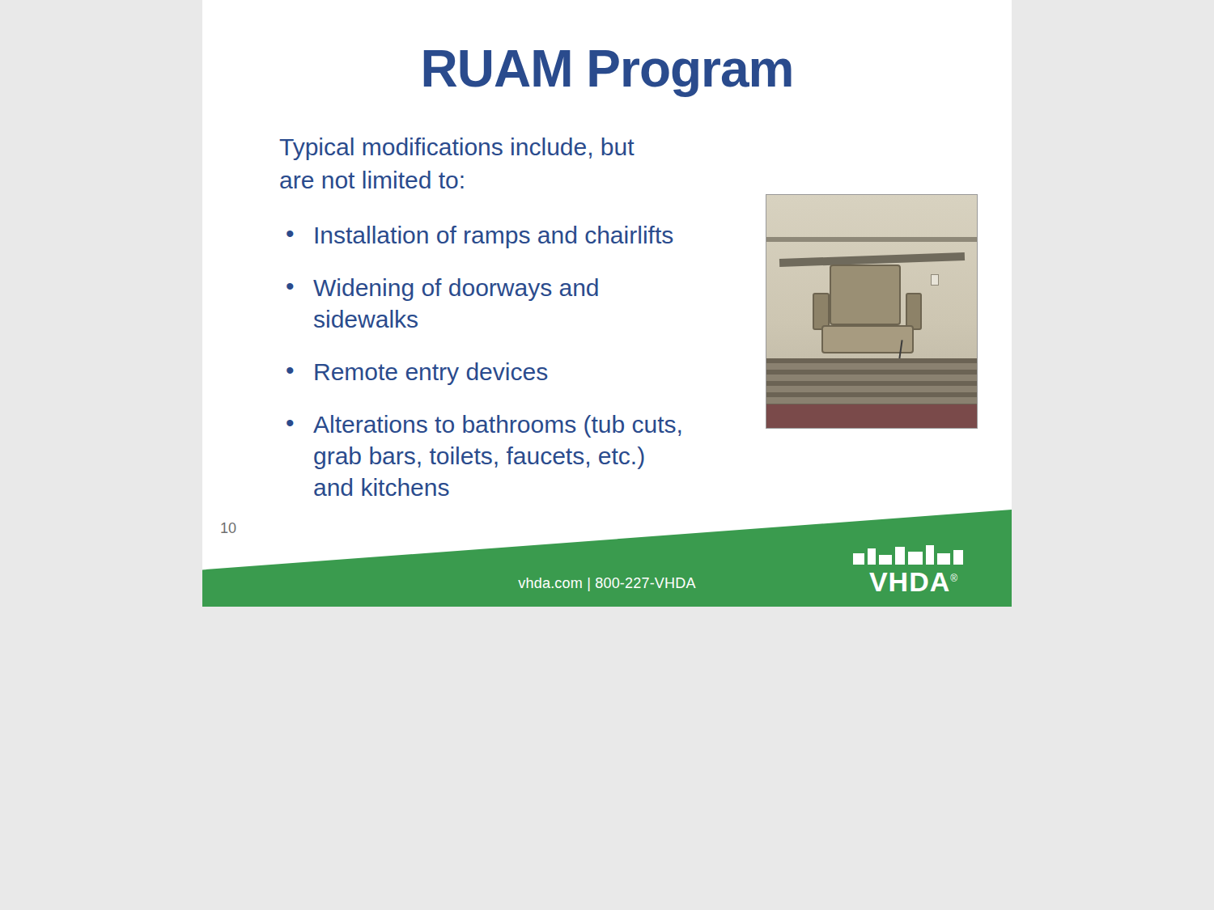RUAM Program
Typical modifications include, but are not limited to:
Installation of ramps and chairlifts
Widening of doorways and sidewalks
Remote entry devices
Alterations to bathrooms (tub cuts, grab bars, toilets, faucets, etc.) and kitchens
10
vhda.com | 800-227-VHDA
VHDA®